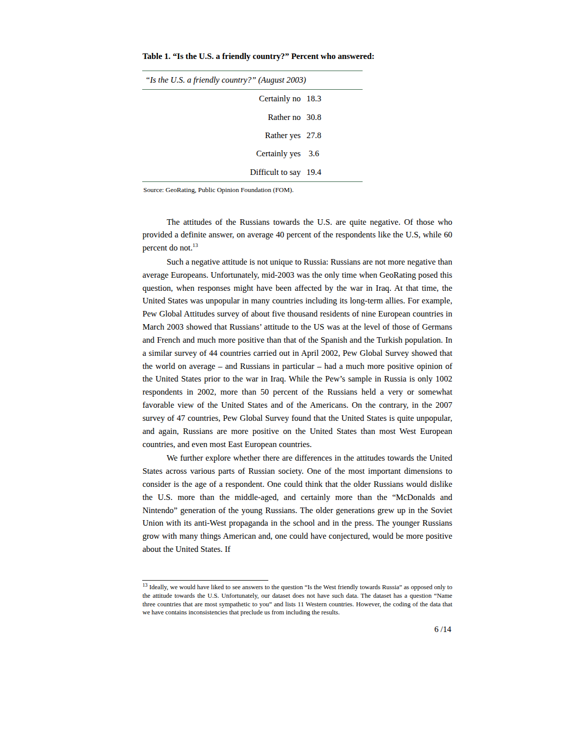Table 1. “Is the U.S. a friendly country?” Percent who answered:
| “Is the U.S. a friendly country?” (August 2003) |
| Certainly no | 18.3 |
| Rather no | 30.8 |
| Rather yes | 27.8 |
| Certainly yes | 3.6 |
| Difficult to say | 19.4 |
Source: GeoRating, Public Opinion Foundation (FOM).
The attitudes of the Russians towards the U.S. are quite negative. Of those who provided a definite answer, on average 40 percent of the respondents like the U.S, while 60 percent do not.13
Such a negative attitude is not unique to Russia: Russians are not more negative than average Europeans. Unfortunately, mid-2003 was the only time when GeoRating posed this question, when responses might have been affected by the war in Iraq. At that time, the United States was unpopular in many countries including its long-term allies. For example, Pew Global Attitudes survey of about five thousand residents of nine European countries in March 2003 showed that Russians’ attitude to the US was at the level of those of Germans and French and much more positive than that of the Spanish and the Turkish population. In a similar survey of 44 countries carried out in April 2002, Pew Global Survey showed that the world on average – and Russians in particular – had a much more positive opinion of the United States prior to the war in Iraq. While the Pew’s sample in Russia is only 1002 respondents in 2002, more than 50 percent of the Russians held a very or somewhat favorable view of the United States and of the Americans. On the contrary, in the 2007 survey of 47 countries, Pew Global Survey found that the United States is quite unpopular, and again, Russians are more positive on the United States than most West European countries, and even most East European countries.
We further explore whether there are differences in the attitudes towards the United States across various parts of Russian society. One of the most important dimensions to consider is the age of a respondent. One could think that the older Russians would dislike the U.S. more than the middle-aged, and certainly more than the “McDonalds and Nintendo” generation of the young Russians. The older generations grew up in the Soviet Union with its anti-West propaganda in the school and in the press. The younger Russians grow with many things American and, one could have conjectured, would be more positive about the United States. If
13 Ideally, we would have liked to see answers to the question “Is the West friendly towards Russia” as opposed only to the attitude towards the U.S. Unfortunately, our dataset does not have such data. The dataset has a question “Name three countries that are most sympathetic to you” and lists 11 Western countries. However, the coding of the data that we have contains inconsistencies that preclude us from including the results.
6 /14